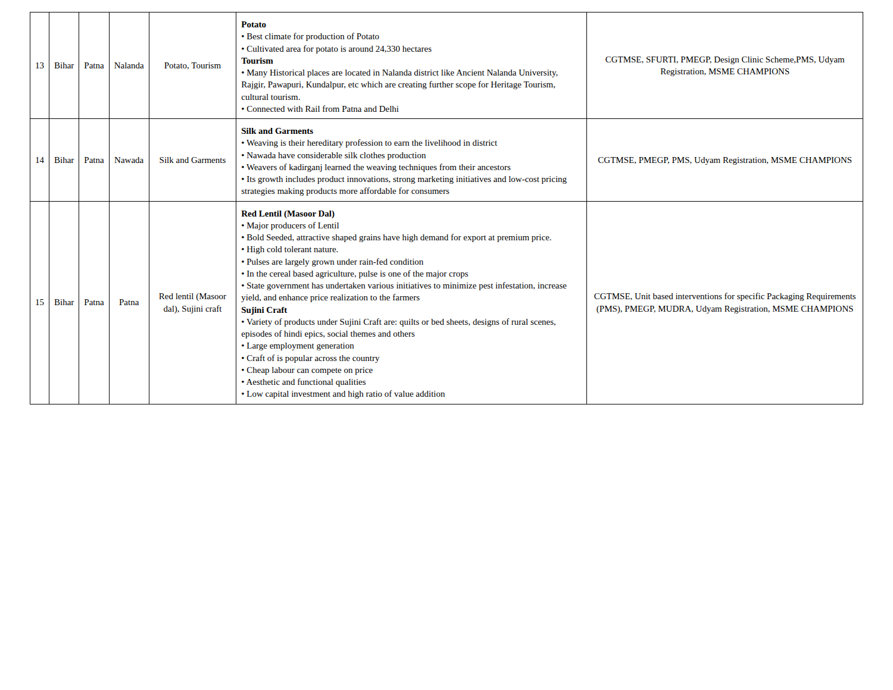| 13 | Bihar | Patna | Nalanda | Potato, Tourism | Potato • Best climate for production of Potato • Cultivated area for potato is around 24,330 hectares Tourism • Many Historical places are located in Nalanda district like Ancient Nalanda University, Rajgir, Pawapuri, Kundalpur, etc which are creating further scope for Heritage Tourism, cultural tourism. • Connected with Rail from Patna and Delhi | CGTMSE, SFURTI, PMEGP, Design Clinic Scheme,PMS, Udyam Registration, MSME CHAMPIONS |
| 14 | Bihar | Patna | Nawada | Silk and Garments | Silk and Garments • Weaving is their hereditary profession to earn the livelihood in district • Nawada have considerable silk clothes production • Weavers of kadirganj learned the weaving techniques from their ancestors • Its growth includes product innovations, strong marketing initiatives and low-cost pricing strategies making products more affordable for consumers | CGTMSE, PMEGP, PMS, Udyam Registration, MSME CHAMPIONS |
| 15 | Bihar | Patna | Patna | Red lentil (Masoor dal), Sujini craft | Red Lentil (Masoor Dal) • Major producers of Lentil • Bold Seeded, attractive shaped grains have high demand for export at premium price. • High cold tolerant nature. • Pulses are largely grown under rain-fed condition • In the cereal based agriculture, pulse is one of the major crops • State government has undertaken various initiatives to minimize pest infestation, increase yield, and enhance price realization to the farmers Sujini Craft • Variety of products under Sujini Craft are: quilts or bed sheets, designs of rural scenes, episodes of hindi epics, social themes and others • Large employment generation • Craft of is popular across the country • Cheap labour can compete on price • Aesthetic and functional qualities • Low capital investment and high ratio of value addition | CGTMSE, Unit based interventions for specific Packaging Requirements (PMS), PMEGP, MUDRA, Udyam Registration, MSME CHAMPIONS |